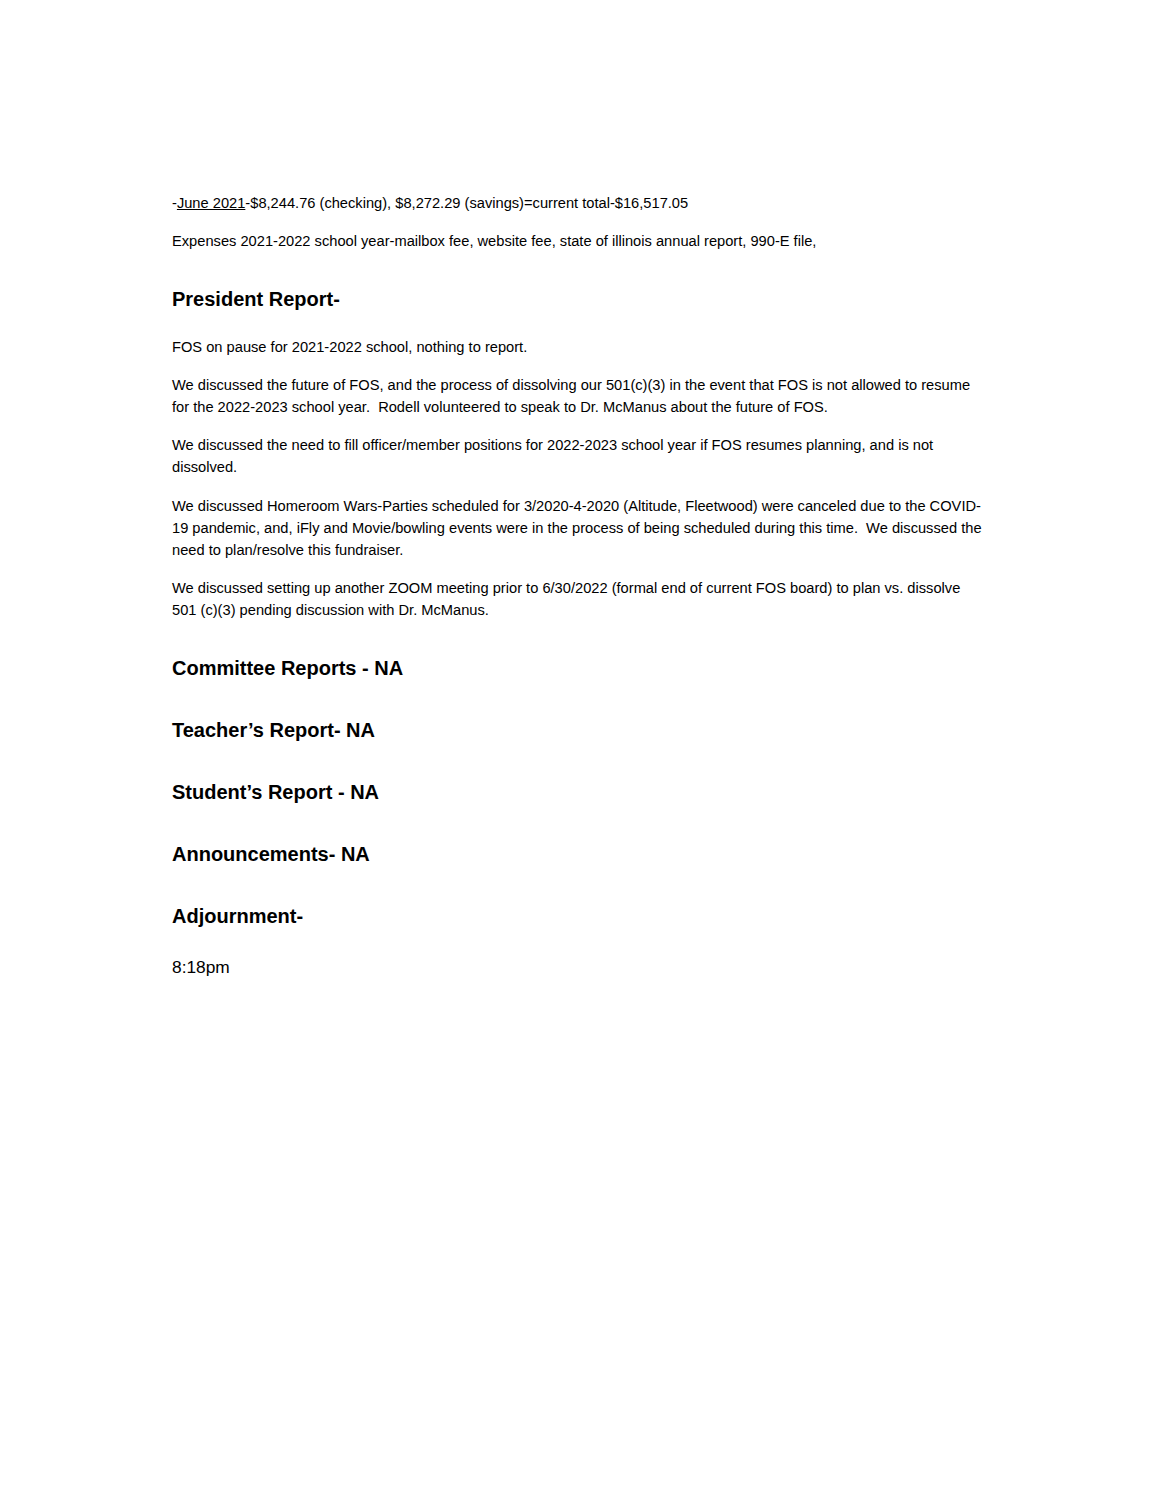-June 2021-$8,244.76 (checking), $8,272.29 (savings)=current total-$16,517.05
Expenses 2021-2022 school year-mailbox fee, website fee, state of illinois annual report, 990-E file,
President Report-
FOS on pause for 2021-2022 school, nothing to report.
We discussed the future of FOS, and the process of dissolving our 501(c)(3) in the event that FOS is not allowed to resume for the 2022-2023 school year. Rodell volunteered to speak to Dr. McManus about the future of FOS.
We discussed the need to fill officer/member positions for 2022-2023 school year if FOS resumes planning, and is not dissolved.
We discussed Homeroom Wars-Parties scheduled for 3/2020-4-2020 (Altitude, Fleetwood) were canceled due to the COVID-19 pandemic, and, iFly and Movie/bowling events were in the process of being scheduled during this time. We discussed the need to plan/resolve this fundraiser.
We discussed setting up another ZOOM meeting prior to 6/30/2022 (formal end of current FOS board) to plan vs. dissolve 501 (c)(3) pending discussion with Dr. McManus.
Committee Reports - NA
Teacher’s Report- NA
Student’s Report - NA
Announcements- NA
Adjournment-
8:18pm